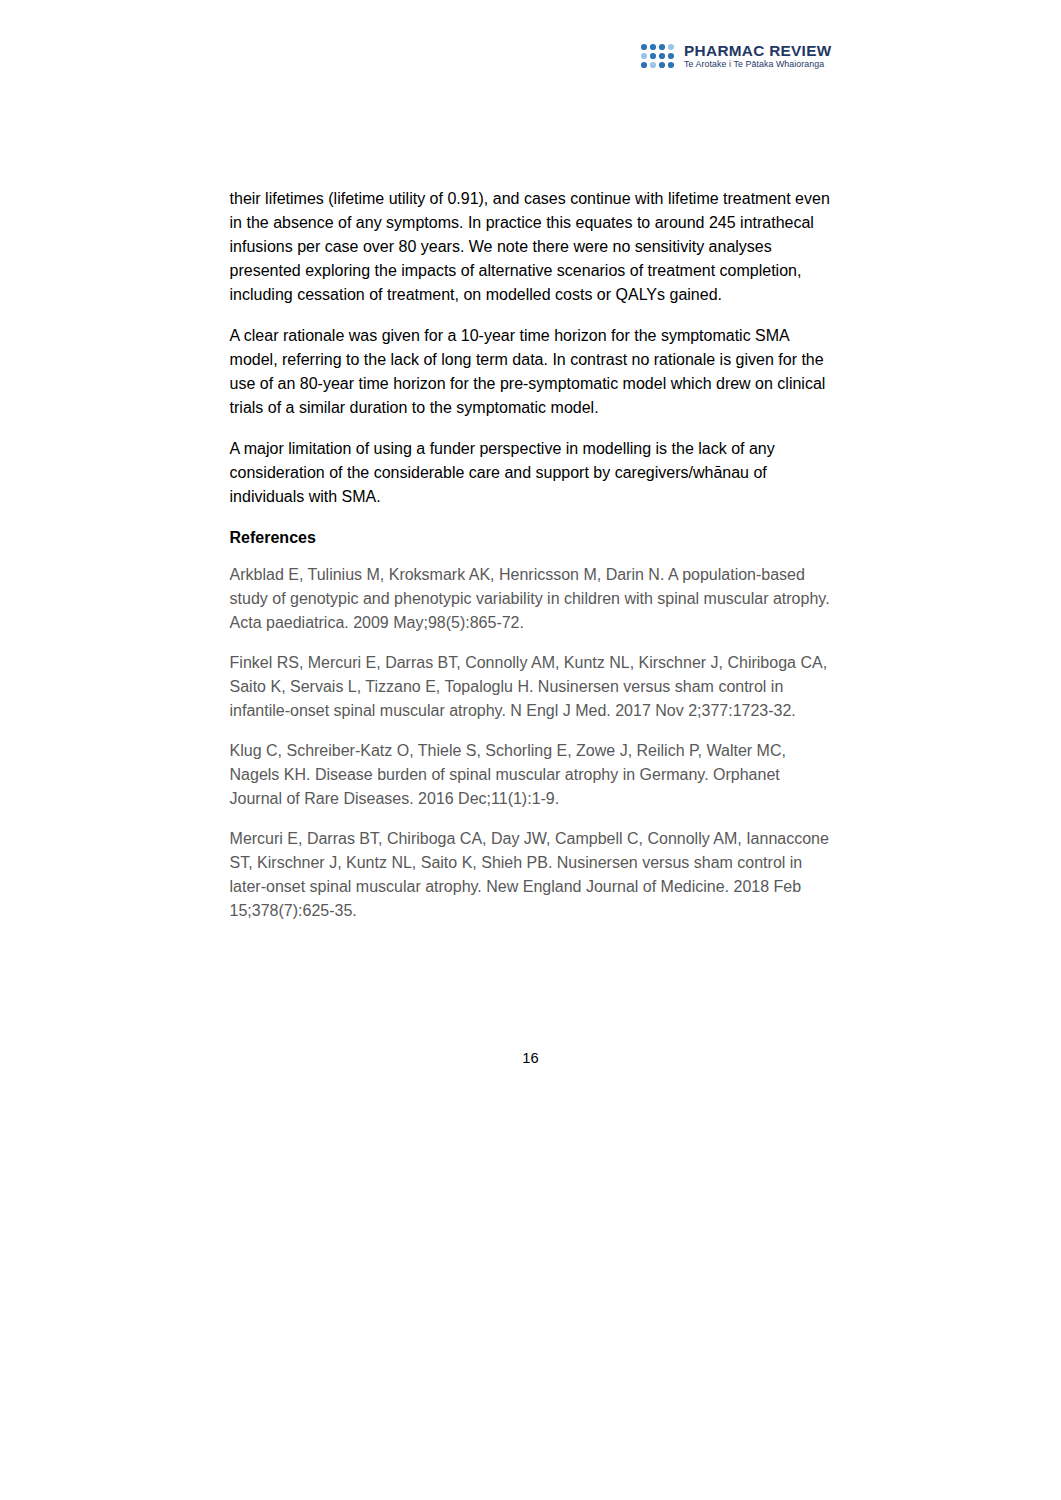PHARMAC REVIEW
Te Arotake i Te Pātaka Whaioranga
their lifetimes (lifetime utility of 0.91), and cases continue with lifetime treatment even in the absence of any symptoms. In practice this equates to around 245 intrathecal infusions per case over 80 years. We note there were no sensitivity analyses presented exploring the impacts of alternative scenarios of treatment completion, including cessation of treatment, on modelled costs or QALYs gained.
A clear rationale was given for a 10-year time horizon for the symptomatic SMA model, referring to the lack of long term data. In contrast no rationale is given for the use of an 80-year time horizon for the pre-symptomatic model which drew on clinical trials of a similar duration to the symptomatic model.
A major limitation of using a funder perspective in modelling is the lack of any consideration of the considerable care and support by caregivers/whānau of individuals with SMA.
References
Arkblad E, Tulinius M, Kroksmark AK, Henricsson M, Darin N. A population-based study of genotypic and phenotypic variability in children with spinal muscular atrophy. Acta paediatrica. 2009 May;98(5):865-72.
Finkel RS, Mercuri E, Darras BT, Connolly AM, Kuntz NL, Kirschner J, Chiriboga CA, Saito K, Servais L, Tizzano E, Topaloglu H. Nusinersen versus sham control in infantile-onset spinal muscular atrophy. N Engl J Med. 2017 Nov 2;377:1723-32.
Klug C, Schreiber-Katz O, Thiele S, Schorling E, Zowe J, Reilich P, Walter MC, Nagels KH. Disease burden of spinal muscular atrophy in Germany. Orphanet Journal of Rare Diseases. 2016 Dec;11(1):1-9.
Mercuri E, Darras BT, Chiriboga CA, Day JW, Campbell C, Connolly AM, Iannaccone ST, Kirschner J, Kuntz NL, Saito K, Shieh PB. Nusinersen versus sham control in later-onset spinal muscular atrophy. New England Journal of Medicine. 2018 Feb 15;378(7):625-35.
16